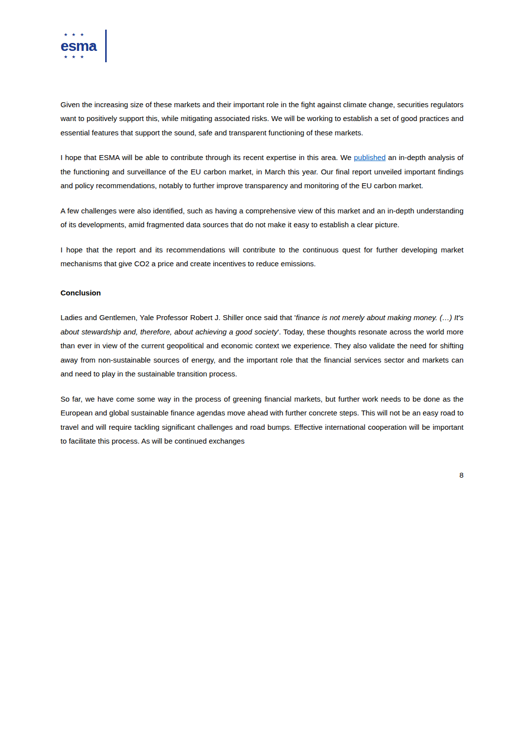★ ★ ★
esma
★ ★ ★
★ ★
Given the increasing size of these markets and their important role in the fight against climate change, securities regulators want to positively support this, while mitigating associated risks. We will be working to establish a set of good practices and essential features that support the sound, safe and transparent functioning of these markets.
I hope that ESMA will be able to contribute through its recent expertise in this area. We published an in-depth analysis of the functioning and surveillance of the EU carbon market, in March this year. Our final report unveiled important findings and policy recommendations, notably to further improve transparency and monitoring of the EU carbon market.
A few challenges were also identified, such as having a comprehensive view of this market and an in-depth understanding of its developments, amid fragmented data sources that do not make it easy to establish a clear picture.
I hope that the report and its recommendations will contribute to the continuous quest for further developing market mechanisms that give CO2 a price and create incentives to reduce emissions.
Conclusion
Ladies and Gentlemen, Yale Professor Robert J. Shiller once said that 'finance is not merely about making money. (…) It's about stewardship and, therefore, about achieving a good society'. Today, these thoughts resonate across the world more than ever in view of the current geopolitical and economic context we experience. They also validate the need for shifting away from non-sustainable sources of energy, and the important role that the financial services sector and markets can and need to play in the sustainable transition process.
So far, we have come some way in the process of greening financial markets, but further work needs to be done as the European and global sustainable finance agendas move ahead with further concrete steps. This will not be an easy road to travel and will require tackling significant challenges and road bumps. Effective international cooperation will be important to facilitate this process. As will be continued exchanges
8